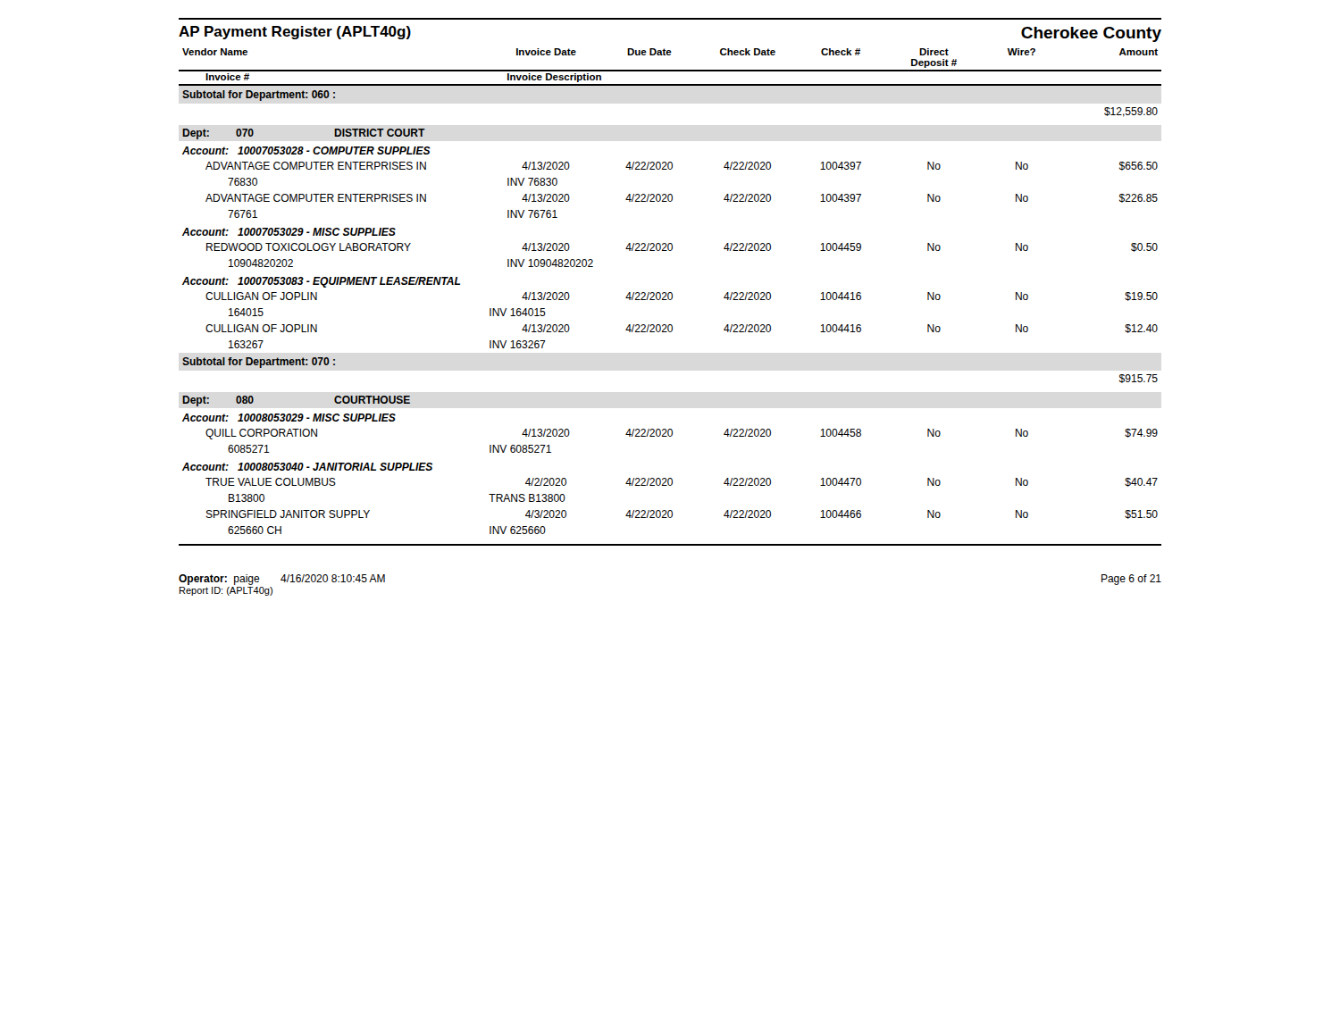AP Payment Register (APLT40g)
Cherokee County
| Vendor Name | Invoice Date | Due Date | Check Date | Check # | Direct Deposit # | Wire? | Amount |
| --- | --- | --- | --- | --- | --- | --- | --- |
| Invoice # | Invoice Description | | | | | |
| Subtotal for Department: 060 : |
| | $12,559.80 |
| Dept: 070 DISTRICT COURT |
| Account: 10007053028 - COMPUTER SUPPLIES |
| ADVANTAGE COMPUTER ENTERPRISES IN | 4/13/2020 | 4/22/2020 | 4/22/2020 | 1004397 | No | No | $656.50 |
| 76830 | INV 76830 | |
| ADVANTAGE COMPUTER ENTERPRISES IN | 4/13/2020 | 4/22/2020 | 4/22/2020 | 1004397 | No | No | $226.85 |
| 76761 | INV 76761 | |
| Account: 10007053029 - MISC SUPPLIES |
| REDWOOD TOXICOLOGY LABORATORY | 4/13/2020 | 4/22/2020 | 4/22/2020 | 1004459 | No | No | $0.50 |
| 10904820202 | INV 10904820202 | |
| Account: 10007053083 - EQUIPMENT LEASE/RENTAL |
| CULLIGAN OF JOPLIN | 4/13/2020 | 4/22/2020 | 4/22/2020 | 1004416 | No | No | $19.50 |
| 164015 | INV 164015 | |
| CULLIGAN OF JOPLIN | 4/13/2020 | 4/22/2020 | 4/22/2020 | 1004416 | No | No | $12.40 |
| 163267 | INV 163267 | |
| Subtotal for Department: 070 : |
| | $915.75 |
| Dept: 080 COURTHOUSE |
| Account: 10008053029 - MISC SUPPLIES |
| QUILL CORPORATION | 4/13/2020 | 4/22/2020 | 4/22/2020 | 1004458 | No | No | $74.99 |
| 6085271 | INV 6085271 | |
| Account: 10008053040 - JANITORIAL SUPPLIES |
| TRUE VALUE COLUMBUS | 4/2/2020 | 4/22/2020 | 4/22/2020 | 1004470 | No | No | $40.47 |
| B13800 | TRANS B13800 | |
| SPRINGFIELD JANITOR SUPPLY | 4/3/2020 | 4/22/2020 | 4/22/2020 | 1004466 | No | No | $51.50 |
| 625660 CH | INV 625660 | |
Operator: paige 4/16/2020 8:10:45 AM
Report ID: (APLT40g)
Page 6 of 21